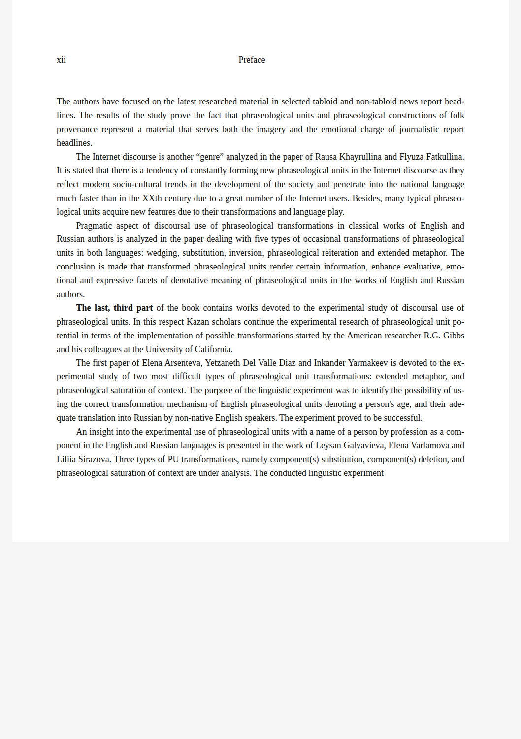xii Preface
The authors have focused on the latest researched material in selected tabloid and non-tabloid news report headlines. The results of the study prove the fact that phraseological units and phraseological constructions of folk provenance represent a material that serves both the imagery and the emotional charge of journalistic report headlines.
The Internet discourse is another “genre” analyzed in the paper of Rausa Khayrullina and Flyuza Fatkullina. It is stated that there is a tendency of constantly forming new phraseological units in the Internet discourse as they reflect modern socio-cultural trends in the development of the society and penetrate into the national language much faster than in the XXth century due to a great number of the Internet users. Besides, many typical phraseological units acquire new features due to their transformations and language play.
Pragmatic aspect of discoursal use of phraseological transformations in classical works of English and Russian authors is analyzed in the paper dealing with five types of occasional transformations of phraseological units in both languages: wedging, substitution, inversion, phraseological reiteration and extended metaphor. The conclusion is made that transformed phraseological units render certain information, enhance evaluative, emotional and expressive facets of denotative meaning of phraseological units in the works of English and Russian authors.
The last, third part of the book contains works devoted to the experimental study of discoursal use of phraseological units. In this respect Kazan scholars continue the experimental research of phraseological unit potential in terms of the implementation of possible transformations started by the American researcher R.G. Gibbs and his colleagues at the University of California.
The first paper of Elena Arsenteva, Yetzaneth Del Valle Diaz and Inkander Yarmakeev is devoted to the experimental study of two most difficult types of phraseological unit transformations: extended metaphor, and phraseological saturation of context. The purpose of the linguistic experiment was to identify the possibility of using the correct transformation mechanism of English phraseological units denoting a person's age, and their adequate translation into Russian by non-native English speakers. The experiment proved to be successful.
An insight into the experimental use of phraseological units with a name of a person by profession as a component in the English and Russian languages is presented in the work of Leysan Galyavieva, Elena Varlamova and Liliia Sirazova. Three types of PU transformations, namely component(s) substitution, component(s) deletion, and phraseological saturation of context are under analysis. The conducted linguistic experiment